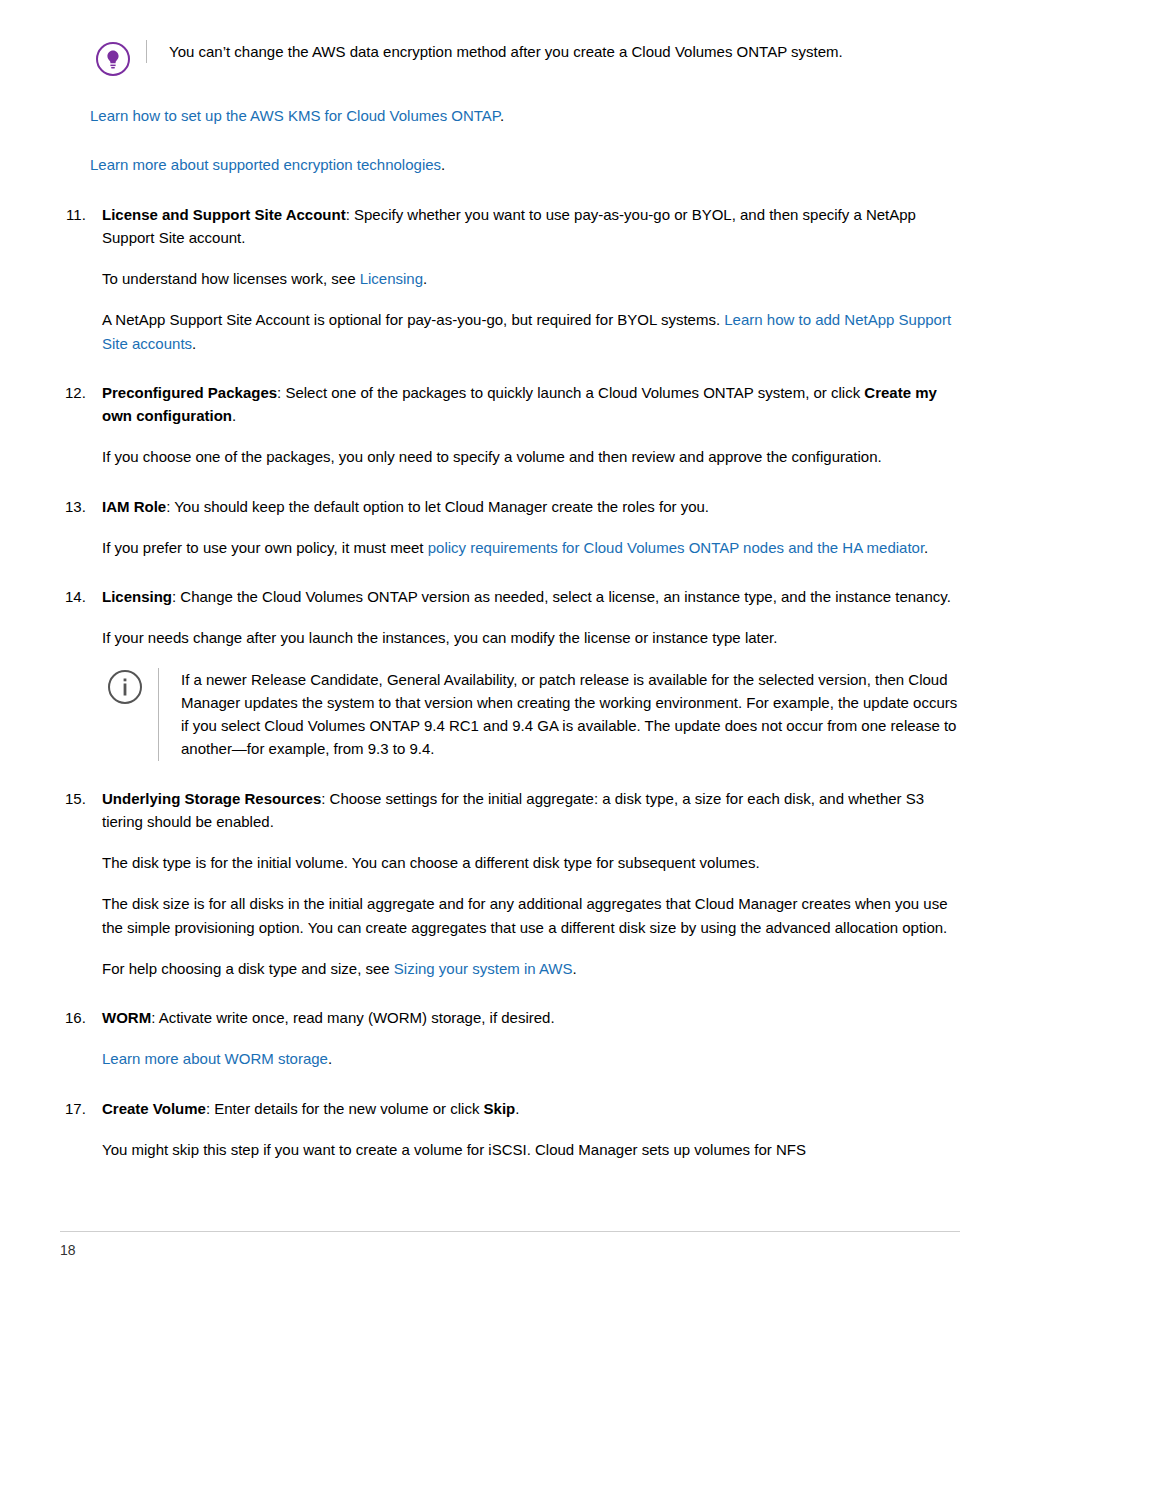You can’t change the AWS data encryption method after you create a Cloud Volumes ONTAP system.
Learn how to set up the AWS KMS for Cloud Volumes ONTAP.
Learn more about supported encryption technologies.
License and Support Site Account: Specify whether you want to use pay-as-you-go or BYOL, and then specify a NetApp Support Site account.
To understand how licenses work, see Licensing.
A NetApp Support Site Account is optional for pay-as-you-go, but required for BYOL systems. Learn how to add NetApp Support Site accounts.
Preconfigured Packages: Select one of the packages to quickly launch a Cloud Volumes ONTAP system, or click Create my own configuration.
If you choose one of the packages, you only need to specify a volume and then review and approve the configuration.
IAM Role: You should keep the default option to let Cloud Manager create the roles for you.
If you prefer to use your own policy, it must meet policy requirements for Cloud Volumes ONTAP nodes and the HA mediator.
Licensing: Change the Cloud Volumes ONTAP version as needed, select a license, an instance type, and the instance tenancy.
If your needs change after you launch the instances, you can modify the license or instance type later.
If a newer Release Candidate, General Availability, or patch release is available for the selected version, then Cloud Manager updates the system to that version when creating the working environment. For example, the update occurs if you select Cloud Volumes ONTAP 9.4 RC1 and 9.4 GA is available. The update does not occur from one release to another—for example, from 9.3 to 9.4.
Underlying Storage Resources: Choose settings for the initial aggregate: a disk type, a size for each disk, and whether S3 tiering should be enabled.
The disk type is for the initial volume. You can choose a different disk type for subsequent volumes.
The disk size is for all disks in the initial aggregate and for any additional aggregates that Cloud Manager creates when you use the simple provisioning option. You can create aggregates that use a different disk size by using the advanced allocation option.
For help choosing a disk type and size, see Sizing your system in AWS.
WORM: Activate write once, read many (WORM) storage, if desired.
Learn more about WORM storage.
Create Volume: Enter details for the new volume or click Skip.
You might skip this step if you want to create a volume for iSCSI. Cloud Manager sets up volumes for NFS
18